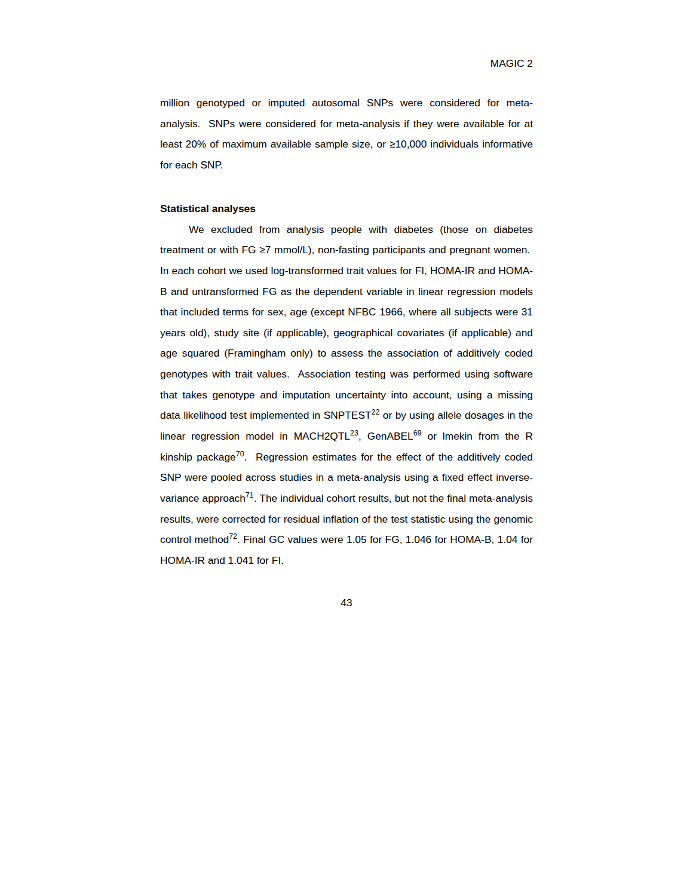MAGIC 2
million genotyped or imputed autosomal SNPs were considered for meta-analysis. SNPs were considered for meta-analysis if they were available for at least 20% of maximum available sample size, or ≥10,000 individuals informative for each SNP.
Statistical analyses
We excluded from analysis people with diabetes (those on diabetes treatment or with FG ≥7 mmol/L), non-fasting participants and pregnant women. In each cohort we used log-transformed trait values for FI, HOMA-IR and HOMA-B and untransformed FG as the dependent variable in linear regression models that included terms for sex, age (except NFBC 1966, where all subjects were 31 years old), study site (if applicable), geographical covariates (if applicable) and age squared (Framingham only) to assess the association of additively coded genotypes with trait values. Association testing was performed using software that takes genotype and imputation uncertainty into account, using a missing data likelihood test implemented in SNPTEST22 or by using allele dosages in the linear regression model in MACH2QTL23, GenABEL69 or lmekin from the R kinship package70. Regression estimates for the effect of the additively coded SNP were pooled across studies in a meta-analysis using a fixed effect inverse-variance approach71. The individual cohort results, but not the final meta-analysis results, were corrected for residual inflation of the test statistic using the genomic control method72. Final GC values were 1.05 for FG, 1.046 for HOMA-B, 1.04 for HOMA-IR and 1.041 for FI.
43